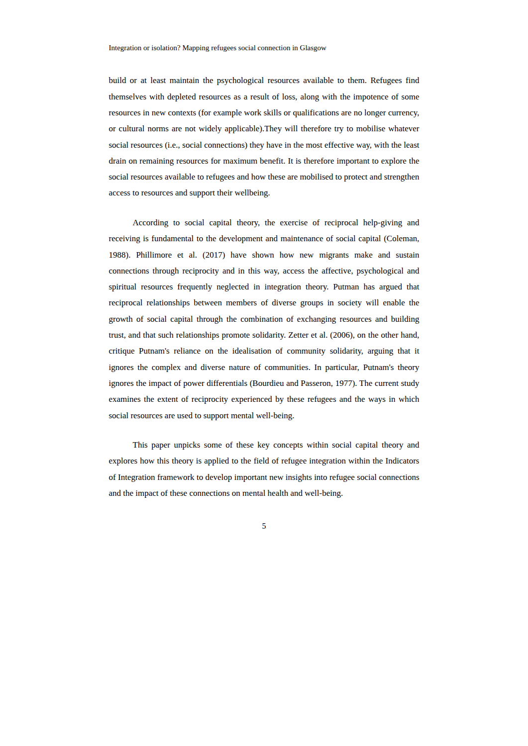Integration or isolation? Mapping refugees social connection in Glasgow
build or at least maintain the psychological resources available to them. Refugees find themselves with depleted resources as a result of loss, along with the impotence of some resources in new contexts (for example work skills or qualifications are no longer currency, or cultural norms are not widely applicable).They will therefore try to mobilise whatever social resources (i.e., social connections) they have in the most effective way, with the least drain on remaining resources for maximum benefit. It is therefore important to explore the social resources available to refugees and how these are mobilised to protect and strengthen access to resources and support their wellbeing.
According to social capital theory, the exercise of reciprocal help-giving and receiving is fundamental to the development and maintenance of social capital (Coleman, 1988). Phillimore et al. (2017) have shown how new migrants make and sustain connections through reciprocity and in this way, access the affective, psychological and spiritual resources frequently neglected in integration theory. Putman has argued that reciprocal relationships between members of diverse groups in society will enable the growth of social capital through the combination of exchanging resources and building trust, and that such relationships promote solidarity. Zetter et al. (2006), on the other hand, critique Putnam's reliance on the idealisation of community solidarity, arguing that it ignores the complex and diverse nature of communities. In particular, Putnam's theory ignores the impact of power differentials (Bourdieu and Passeron, 1977). The current study examines the extent of reciprocity experienced by these refugees and the ways in which social resources are used to support mental well-being.
This paper unpicks some of these key concepts within social capital theory and explores how this theory is applied to the field of refugee integration within the Indicators of Integration framework to develop important new insights into refugee social connections and the impact of these connections on mental health and well-being.
5